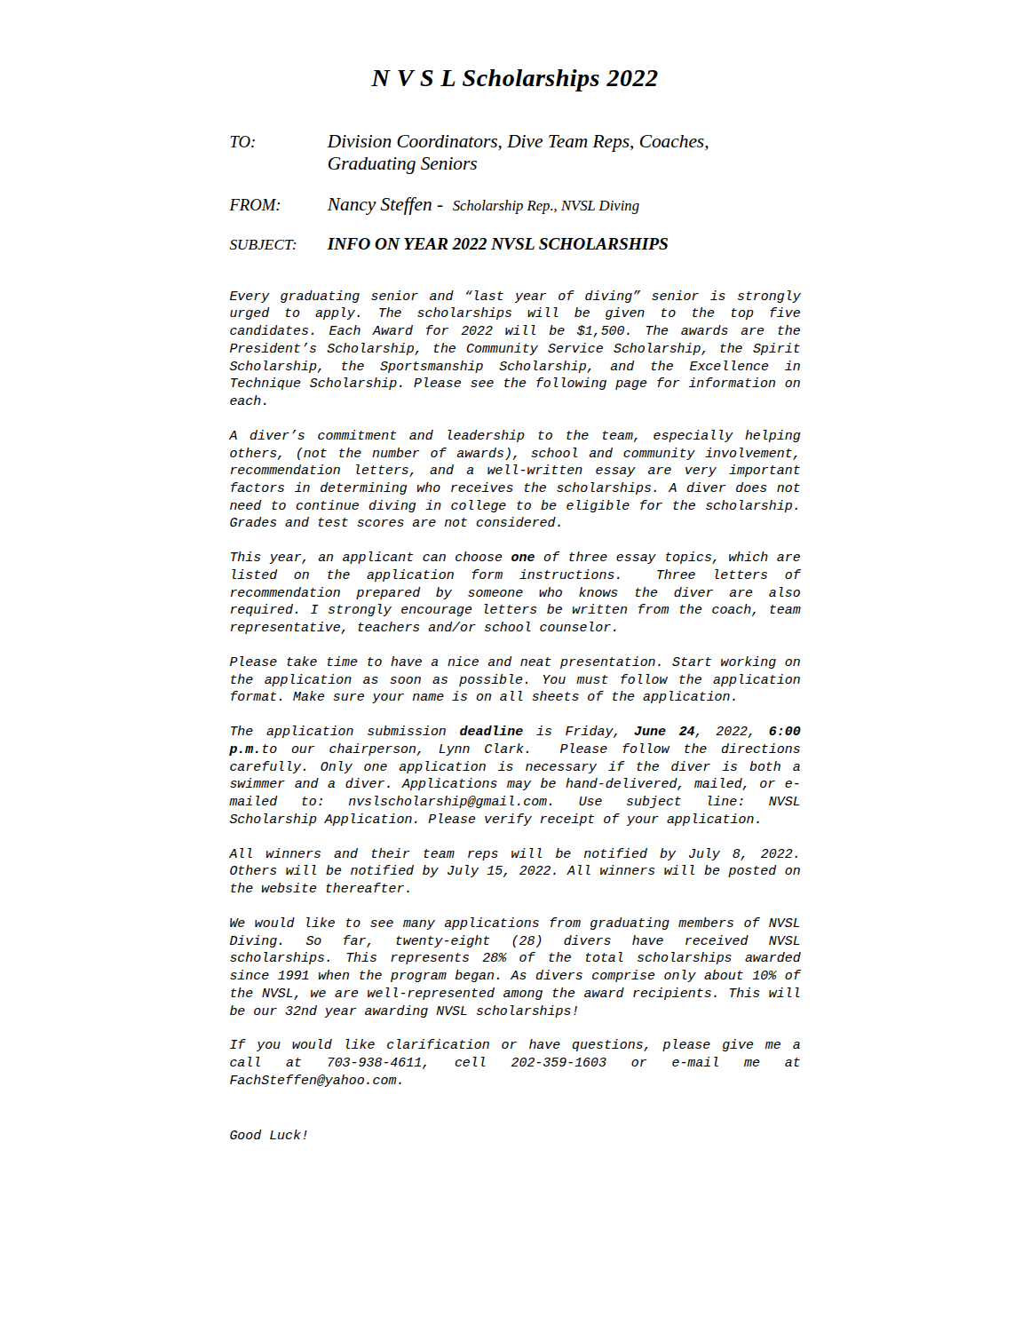N V S L Scholarships 2022
TO:
Division Coordinators, Dive Team Reps, Coaches, Graduating Seniors
FROM:
Nancy Steffen - Scholarship Rep., NVSL Diving
SUBJECT:
INFO ON YEAR 2022 NVSL SCHOLARSHIPS
Every graduating senior and “last year of diving” senior is strongly urged to apply. The scholarships will be given to the top five candidates. Each Award for 2022 will be $1,500. The awards are the President’s Scholarship, the Community Service Scholarship, the Spirit Scholarship, the Sportsmanship Scholarship, and the Excellence in Technique Scholarship. Please see the following page for information on each.
A diver’s commitment and leadership to the team, especially helping others, (not the number of awards), school and community involvement, recommendation letters, and a well-written essay are very important factors in determining who receives the scholarships. A diver does not need to continue diving in college to be eligible for the scholarship. Grades and test scores are not considered.
This year, an applicant can choose one of three essay topics, which are listed on the application form instructions. Three letters of recommendation prepared by someone who knows the diver are also required. I strongly encourage letters be written from the coach, team representative, teachers and/or school counselor.
Please take time to have a nice and neat presentation. Start working on the application as soon as possible. You must follow the application format. Make sure your name is on all sheets of the application.
The application submission deadline is Friday, June 24, 2022, 6:00 p.m. to our chairperson, Lynn Clark. Please follow the directions carefully. Only one application is necessary if the diver is both a swimmer and a diver. Applications may be hand-delivered, mailed, or e-mailed to: nvslscholarship@gmail.com. Use subject line: NVSL Scholarship Application. Please verify receipt of your application.
All winners and their team reps will be notified by July 8, 2022. Others will be notified by July 15, 2022. All winners will be posted on the website thereafter.
We would like to see many applications from graduating members of NVSL Diving. So far, twenty-eight (28) divers have received NVSL scholarships. This represents 28% of the total scholarships awarded since 1991 when the program began. As divers comprise only about 10% of the NVSL, we are well-represented among the award recipients. This will be our 32nd year awarding NVSL scholarships!
If you would like clarification or have questions, please give me a call at 703-938-4611, cell 202-359-1603 or e-mail me at FachSteffen@yahoo.com.
Good Luck!